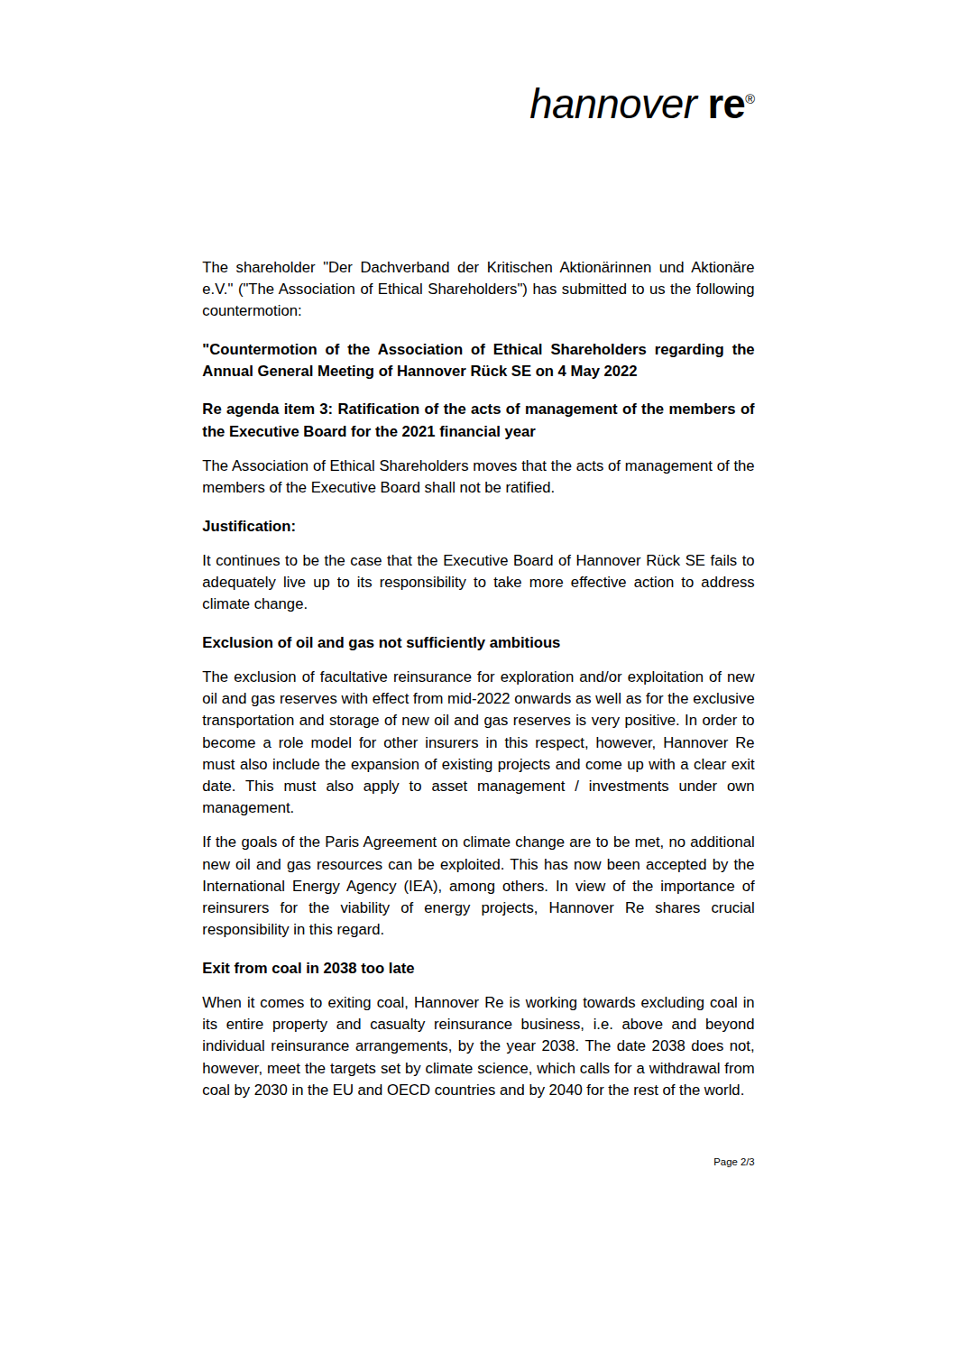hannover re®
The shareholder "Der Dachverband der Kritischen Aktionärinnen und Aktionäre e.V." ("The Association of Ethical Shareholders") has submitted to us the following countermotion:
"Countermotion of the Association of Ethical Shareholders regarding the Annual General Meeting of Hannover Rück SE on 4 May 2022
Re agenda item 3: Ratification of the acts of management of the members of the Executive Board for the 2021 financial year
The Association of Ethical Shareholders moves that the acts of management of the members of the Executive Board shall not be ratified.
Justification:
It continues to be the case that the Executive Board of Hannover Rück SE fails to adequately live up to its responsibility to take more effective action to address climate change.
Exclusion of oil and gas not sufficiently ambitious
The exclusion of facultative reinsurance for exploration and/or exploitation of new oil and gas reserves with effect from mid-2022 onwards as well as for the exclusive transportation and storage of new oil and gas reserves is very positive. In order to become a role model for other insurers in this respect, however, Hannover Re must also include the expansion of existing projects and come up with a clear exit date. This must also apply to asset management / investments under own management.
If the goals of the Paris Agreement on climate change are to be met, no additional new oil and gas resources can be exploited. This has now been accepted by the International Energy Agency (IEA), among others. In view of the importance of reinsurers for the viability of energy projects, Hannover Re shares crucial responsibility in this regard.
Exit from coal in 2038 too late
When it comes to exiting coal, Hannover Re is working towards excluding coal in its entire property and casualty reinsurance business, i.e. above and beyond individual reinsurance arrangements, by the year 2038. The date 2038 does not, however, meet the targets set by climate science, which calls for a withdrawal from coal by 2030 in the EU and OECD countries and by 2040 for the rest of the world.
Page 2/3